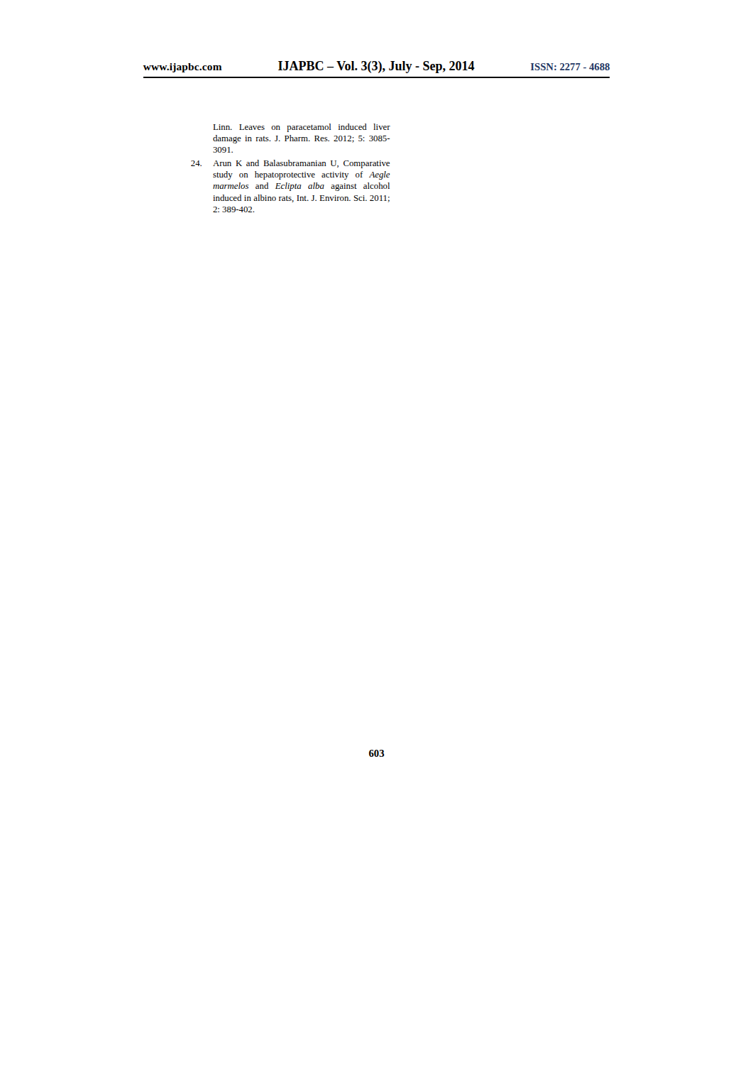www.ijapbc.com IJAPBC – Vol. 3(3), July - Sep, 2014 ISSN: 2277 - 4688
Linn. Leaves on paracetamol induced liver damage in rats. J. Pharm. Res. 2012; 5: 3085-3091.
24. Arun K and Balasubramanian U, Comparative study on hepatoprotective activity of Aegle marmelos and Eclipta alba against alcohol induced in albino rats, Int. J. Environ. Sci. 2011; 2: 389-402.
603